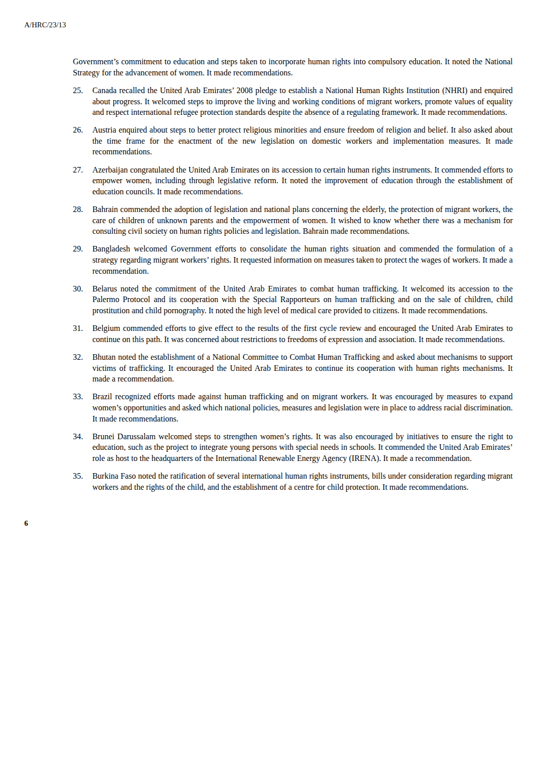A/HRC/23/13
Government’s commitment to education and steps taken to incorporate human rights into compulsory education. It noted the National Strategy for the advancement of women. It made recommendations.
25.
Canada recalled the United Arab Emirates’ 2008 pledge to establish a National Human Rights Institution (NHRI) and enquired about progress. It welcomed steps to improve the living and working conditions of migrant workers, promote values of equality and respect international refugee protection standards despite the absence of a regulating framework. It made recommendations.
26.
Austria enquired about steps to better protect religious minorities and ensure freedom of religion and belief. It also asked about the time frame for the enactment of the new legislation on domestic workers and implementation measures. It made recommendations.
27.
Azerbaijan congratulated the United Arab Emirates on its accession to certain human rights instruments. It commended efforts to empower women, including through legislative reform. It noted the improvement of education through the establishment of education councils. It made recommendations.
28.
Bahrain commended the adoption of legislation and national plans concerning the elderly, the protection of migrant workers, the care of children of unknown parents and the empowerment of women. It wished to know whether there was a mechanism for consulting civil society on human rights policies and legislation. Bahrain made recommendations.
29.
Bangladesh welcomed Government efforts to consolidate the human rights situation and commended the formulation of a strategy regarding migrant workers’ rights. It requested information on measures taken to protect the wages of workers. It made a recommendation.
30.
Belarus noted the commitment of the United Arab Emirates to combat human trafficking. It welcomed its accession to the Palermo Protocol and its cooperation with the Special Rapporteurs on human trafficking and on the sale of children, child prostitution and child pornography. It noted the high level of medical care provided to citizens. It made recommendations.
31.
Belgium commended efforts to give effect to the results of the first cycle review and encouraged the United Arab Emirates to continue on this path. It was concerned about restrictions to freedoms of expression and association. It made recommendations.
32.
Bhutan noted the establishment of a National Committee to Combat Human Trafficking and asked about mechanisms to support victims of trafficking. It encouraged the United Arab Emirates to continue its cooperation with human rights mechanisms. It made a recommendation.
33.
Brazil recognized efforts made against human trafficking and on migrant workers. It was encouraged by measures to expand women’s opportunities and asked which national policies, measures and legislation were in place to address racial discrimination. It made recommendations.
34.
Brunei Darussalam welcomed steps to strengthen women’s rights. It was also encouraged by initiatives to ensure the right to education, such as the project to integrate young persons with special needs in schools. It commended the United Arab Emirates’ role as host to the headquarters of the International Renewable Energy Agency (IRENA). It made a recommendation.
35.
Burkina Faso noted the ratification of several international human rights instruments, bills under consideration regarding migrant workers and the rights of the child, and the establishment of a centre for child protection. It made recommendations.
6